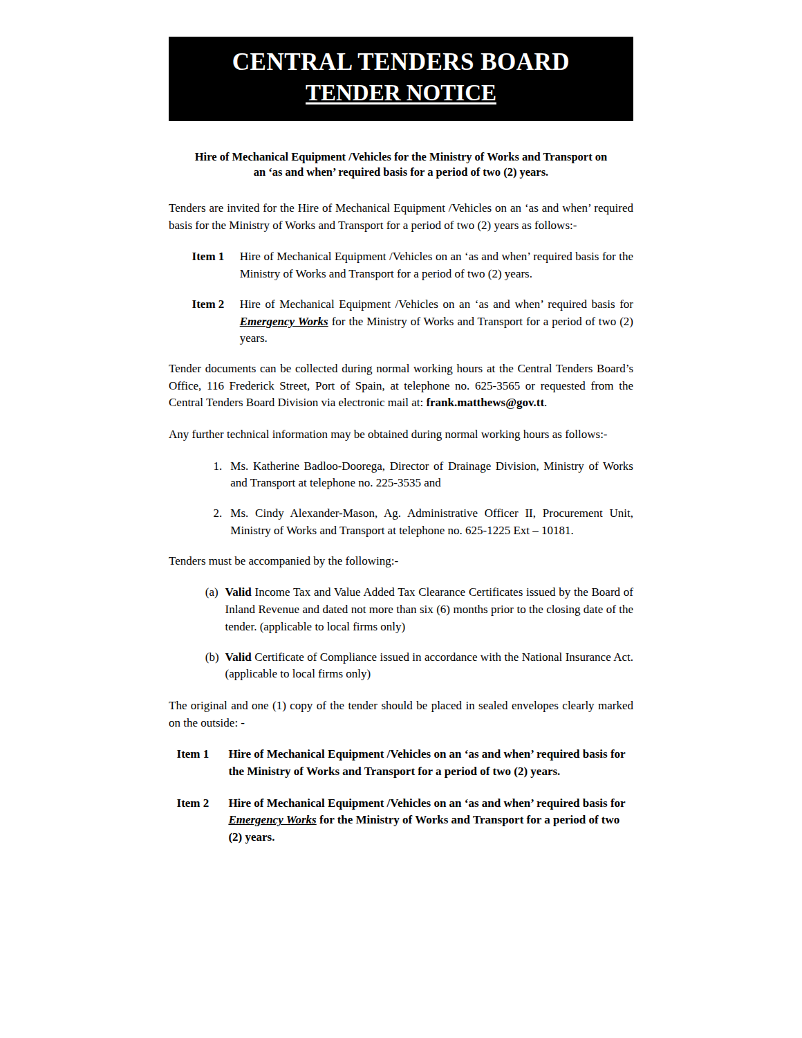CENTRAL TENDERS BOARD
TENDER NOTICE
Hire of Mechanical Equipment /Vehicles for the Ministry of Works and Transport on an ‘as and when’ required basis for a period of two (2) years.
Tenders are invited for the Hire of Mechanical Equipment /Vehicles on an ‘as and when’ required basis for the Ministry of Works and Transport for a period of two (2) years as follows:-
Item 1
Hire of Mechanical Equipment /Vehicles on an ‘as and when’ required basis for the Ministry of Works and Transport for a period of two (2) years.
Item 2
Hire of Mechanical Equipment /Vehicles on an ‘as and when’ required basis for Emergency Works for the Ministry of Works and Transport for a period of two (2) years.
Tender documents can be collected during normal working hours at the Central Tenders Board’s Office, 116 Frederick Street, Port of Spain, at telephone no. 625-3565 or requested from the Central Tenders Board Division via electronic mail at: frank.matthews@gov.tt.
Any further technical information may be obtained during normal working hours as follows:-
Ms. Katherine Badloo-Doorega, Director of Drainage Division, Ministry of Works and Transport at telephone no. 225-3535 and
Ms. Cindy Alexander-Mason, Ag. Administrative Officer II, Procurement Unit, Ministry of Works and Transport at telephone no. 625-1225 Ext – 10181.
Tenders must be accompanied by the following:-
(a) Valid Income Tax and Value Added Tax Clearance Certificates issued by the Board of Inland Revenue and dated not more than six (6) months prior to the closing date of the tender. (applicable to local firms only)
(b) Valid Certificate of Compliance issued in accordance with the National Insurance Act. (applicable to local firms only)
The original and one (1) copy of the tender should be placed in sealed envelopes clearly marked on the outside: -
Item 1
Hire of Mechanical Equipment /Vehicles on an ‘as and when’ required basis for the Ministry of Works and Transport for a period of two (2) years.
Item 2
Hire of Mechanical Equipment /Vehicles on an ‘as and when’ required basis for Emergency Works for the Ministry of Works and Transport for a period of two (2) years.